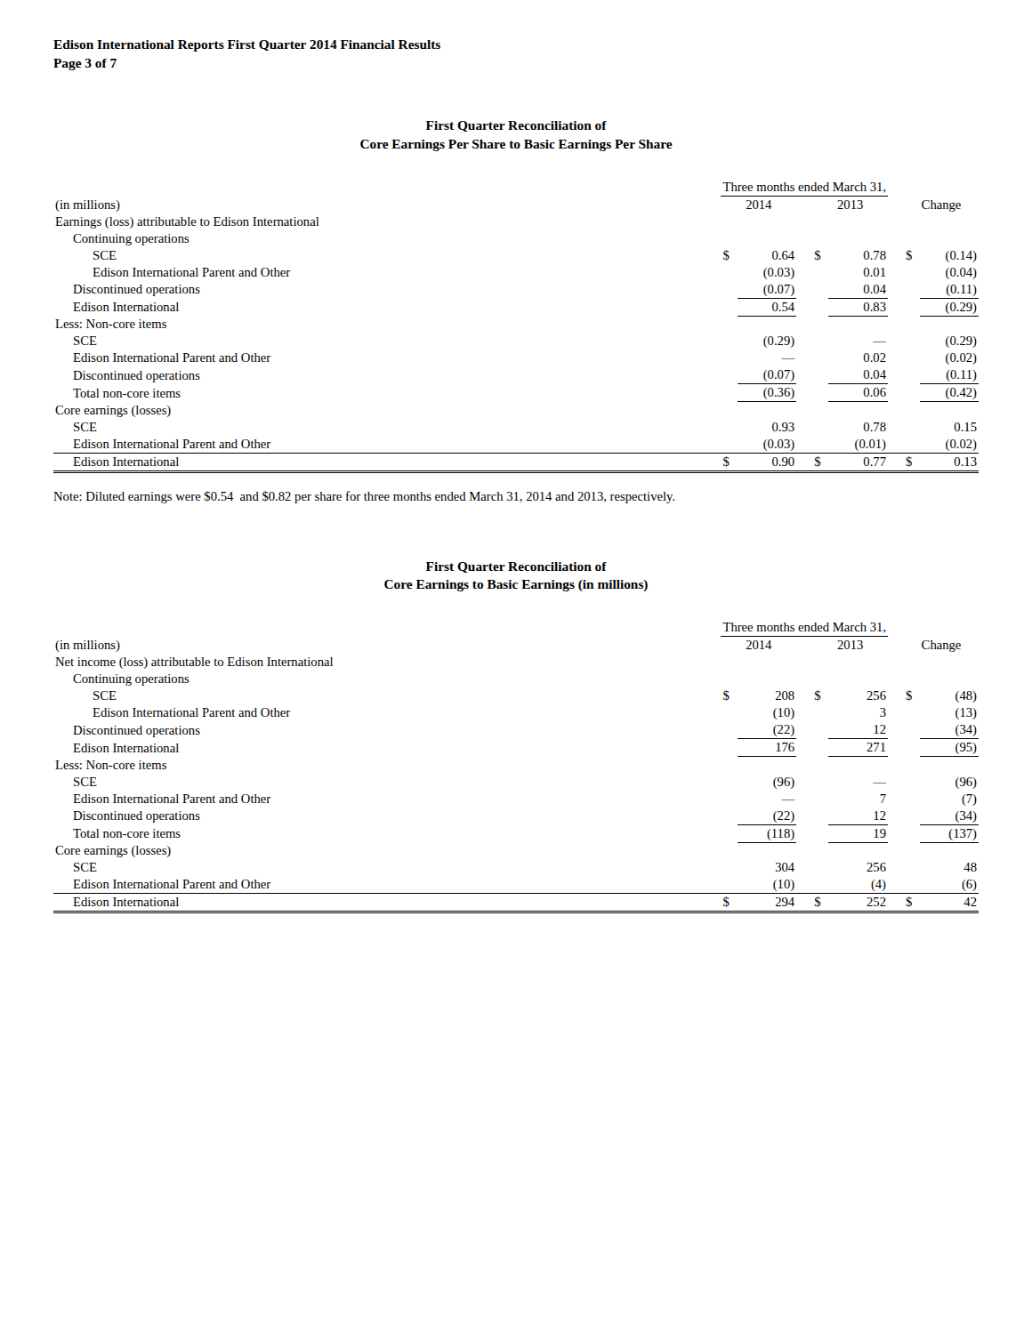Edison International Reports First Quarter 2014 Financial Results
Page 3 of 7
First Quarter Reconciliation of
Core Earnings Per Share to Basic Earnings Per Share
| | | Three months ended March 31, | | |
| (in millions) | | 2014 | | 2013 | | Change |
| Earnings (loss) attributable to Edison International | | | | | | | | | |
| Continuing operations | | | | | | | | | |
| SCE | | $ | 0.64 | | $ | 0.78 | | $ | (0.14) |
| Edison International Parent and Other | | | (0.03) | | | 0.01 | | | (0.04) |
| Discontinued operations | | | (0.07) | | | 0.04 | | | (0.11) |
| Edison International | | | 0.54 | | | 0.83 | | | (0.29) |
| Less: Non-core items | | | | | | | | | |
| SCE | | | (0.29) | | | — | | | (0.29) |
| Edison International Parent and Other | | | — | | | 0.02 | | | (0.02) |
| Discontinued operations | | | (0.07) | | | 0.04 | | | (0.11) |
| Total non-core items | | | (0.36) | | | 0.06 | | | (0.42) |
| Core earnings (losses) | | | | | | | | | |
| SCE | | | 0.93 | | | 0.78 | | | 0.15 |
| Edison International Parent and Other | | | (0.03) | | | (0.01) | | | (0.02) |
| Edison International | | $ | 0.90 | | $ | 0.77 | | $ | 0.13 |
Note: Diluted earnings were $0.54 and $0.82 per share for three months ended March 31, 2014 and 2013, respectively.
First Quarter Reconciliation of
Core Earnings to Basic Earnings (in millions)
| | | Three months ended March 31, | | |
| (in millions) | | 2014 | | 2013 | | Change |
| Net income (loss) attributable to Edison International | | | | | | | | | |
| Continuing operations | | | | | | | | | |
| SCE | | $ | 208 | | $ | 256 | | $ | (48) |
| Edison International Parent and Other | | | (10) | | | 3 | | | (13) |
| Discontinued operations | | | (22) | | | 12 | | | (34) |
| Edison International | | | 176 | | | 271 | | | (95) |
| Less: Non-core items | | | | | | | | | |
| SCE | | | (96) | | | — | | | (96) |
| Edison International Parent and Other | | | — | | | 7 | | | (7) |
| Discontinued operations | | | (22) | | | 12 | | | (34) |
| Total non-core items | | | (118) | | | 19 | | | (137) |
| Core earnings (losses) | | | | | | | | | |
| SCE | | | 304 | | | 256 | | | 48 |
| Edison International Parent and Other | | | (10) | | | (4) | | | (6) |
| Edison International | | $ | 294 | | $ | 252 | | $ | 42 |